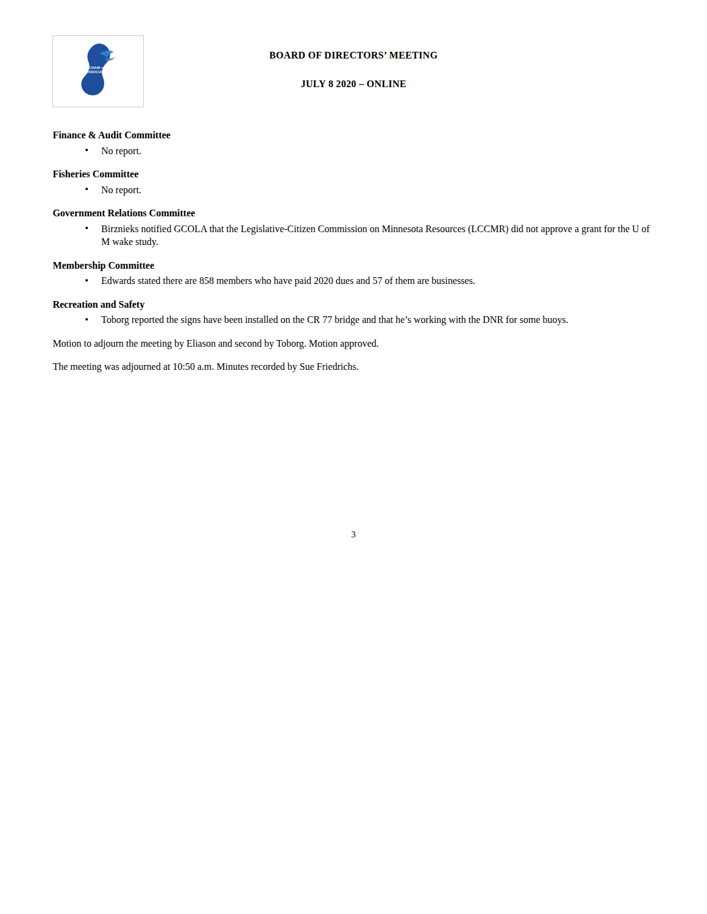GULL CHAIN of LAKES ASSOCIATION
BOARD OF DIRECTORS’ MEETING
JULY 8 2020 – ONLINE
Finance & Audit Committee
No report.
Fisheries Committee
No report.
Government Relations Committee
Birznieks notified GCOLA that the Legislative-Citizen Commission on Minnesota Resources (LCCMR) did not approve a grant for the U of M wake study.
Membership Committee
Edwards stated there are 858 members who have paid 2020 dues and 57 of them are businesses.
Recreation and Safety
Toborg reported the signs have been installed on the CR 77 bridge and that he’s working with the DNR for some buoys.
Motion to adjourn the meeting by Eliason and second by Toborg. Motion approved.
The meeting was adjourned at 10:50 a.m. Minutes recorded by Sue Friedrichs.
3